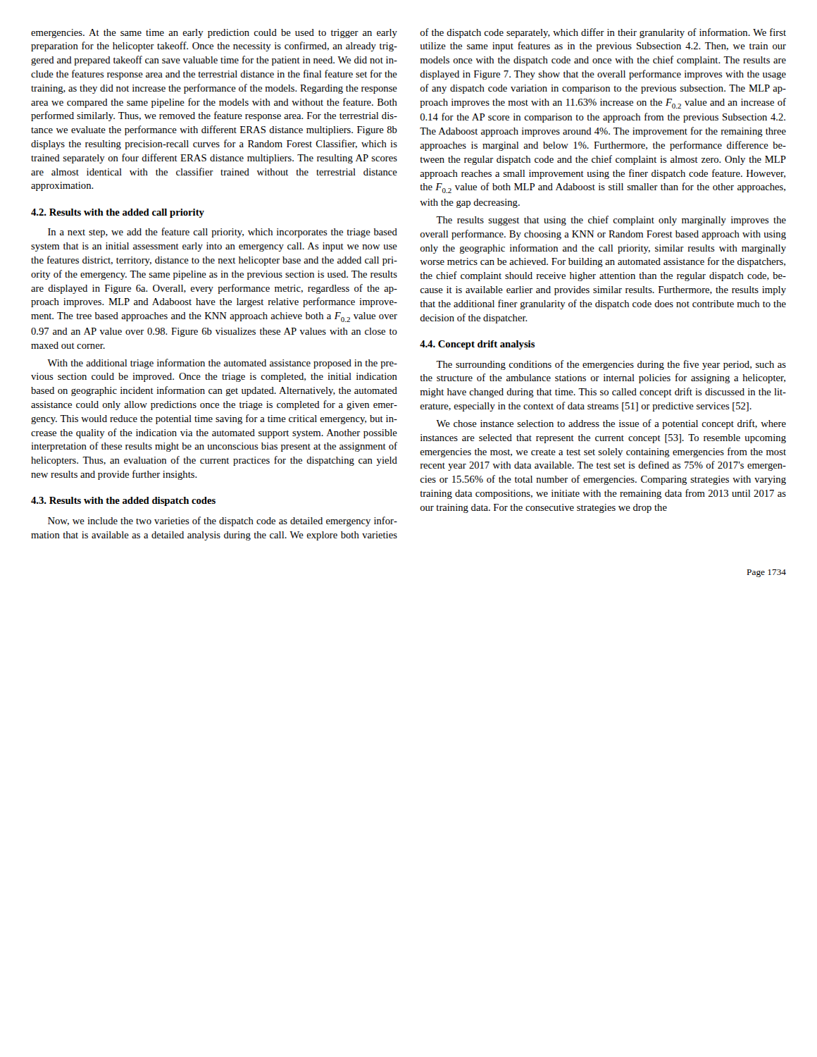emergencies. At the same time an early prediction could be used to trigger an early preparation for the helicopter takeoff. Once the necessity is confirmed, an already triggered and prepared takeoff can save valuable time for the patient in need. We did not include the features response area and the terrestrial distance in the final feature set for the training, as they did not increase the performance of the models. Regarding the response area we compared the same pipeline for the models with and without the feature. Both performed similarly. Thus, we removed the feature response area. For the terrestrial distance we evaluate the performance with different ERAS distance multipliers. Figure 8b displays the resulting precision-recall curves for a Random Forest Classifier, which is trained separately on four different ERAS distance multipliers. The resulting AP scores are almost identical with the classifier trained without the terrestrial distance approximation.
4.2. Results with the added call priority
In a next step, we add the feature call priority, which incorporates the triage based system that is an initial assessment early into an emergency call. As input we now use the features district, territory, distance to the next helicopter base and the added call priority of the emergency. The same pipeline as in the previous section is used. The results are displayed in Figure 6a. Overall, every performance metric, regardless of the approach improves. MLP and Adaboost have the largest relative performance improvement. The tree based approaches and the KNN approach achieve both a F0.2 value over 0.97 and an AP value over 0.98. Figure 6b visualizes these AP values with an close to maxed out corner.
With the additional triage information the automated assistance proposed in the previous section could be improved. Once the triage is completed, the initial indication based on geographic incident information can get updated. Alternatively, the automated assistance could only allow predictions once the triage is completed for a given emergency. This would reduce the potential time saving for a time critical emergency, but increase the quality of the indication via the automated support system. Another possible interpretation of these results might be an unconscious bias present at the assignment of helicopters. Thus, an evaluation of the current practices for the dispatching can yield new results and provide further insights.
4.3. Results with the added dispatch codes
Now, we include the two varieties of the dispatch code as detailed emergency information that is available as a detailed analysis during the call. We explore both varieties of the dispatch code separately, which differ in their granularity of information. We first utilize the same input features as in the previous Subsection 4.2. Then, we train our models once with the dispatch code and once with the chief complaint. The results are displayed in Figure 7. They show that the overall performance improves with the usage of any dispatch code variation in comparison to the previous subsection. The MLP approach improves the most with an 11.63% increase on the F0.2 value and an increase of 0.14 for the AP score in comparison to the approach from the previous Subsection 4.2. The Adaboost approach improves around 4%. The improvement for the remaining three approaches is marginal and below 1%. Furthermore, the performance difference between the regular dispatch code and the chief complaint is almost zero. Only the MLP approach reaches a small improvement using the finer dispatch code feature. However, the F0.2 value of both MLP and Adaboost is still smaller than for the other approaches, with the gap decreasing.
The results suggest that using the chief complaint only marginally improves the overall performance. By choosing a KNN or Random Forest based approach with using only the geographic information and the call priority, similar results with marginally worse metrics can be achieved. For building an automated assistance for the dispatchers, the chief complaint should receive higher attention than the regular dispatch code, because it is available earlier and provides similar results. Furthermore, the results imply that the additional finer granularity of the dispatch code does not contribute much to the decision of the dispatcher.
4.4. Concept drift analysis
The surrounding conditions of the emergencies during the five year period, such as the structure of the ambulance stations or internal policies for assigning a helicopter, might have changed during that time. This so called concept drift is discussed in the literature, especially in the context of data streams [51] or predictive services [52].
We chose instance selection to address the issue of a potential concept drift, where instances are selected that represent the current concept [53]. To resemble upcoming emergencies the most, we create a test set solely containing emergencies from the most recent year 2017 with data available. The test set is defined as 75% of 2017's emergencies or 15.56% of the total number of emergencies. Comparing strategies with varying training data compositions, we initiate with the remaining data from 2013 until 2017 as our training data. For the consecutive strategies we drop the
Page 1734